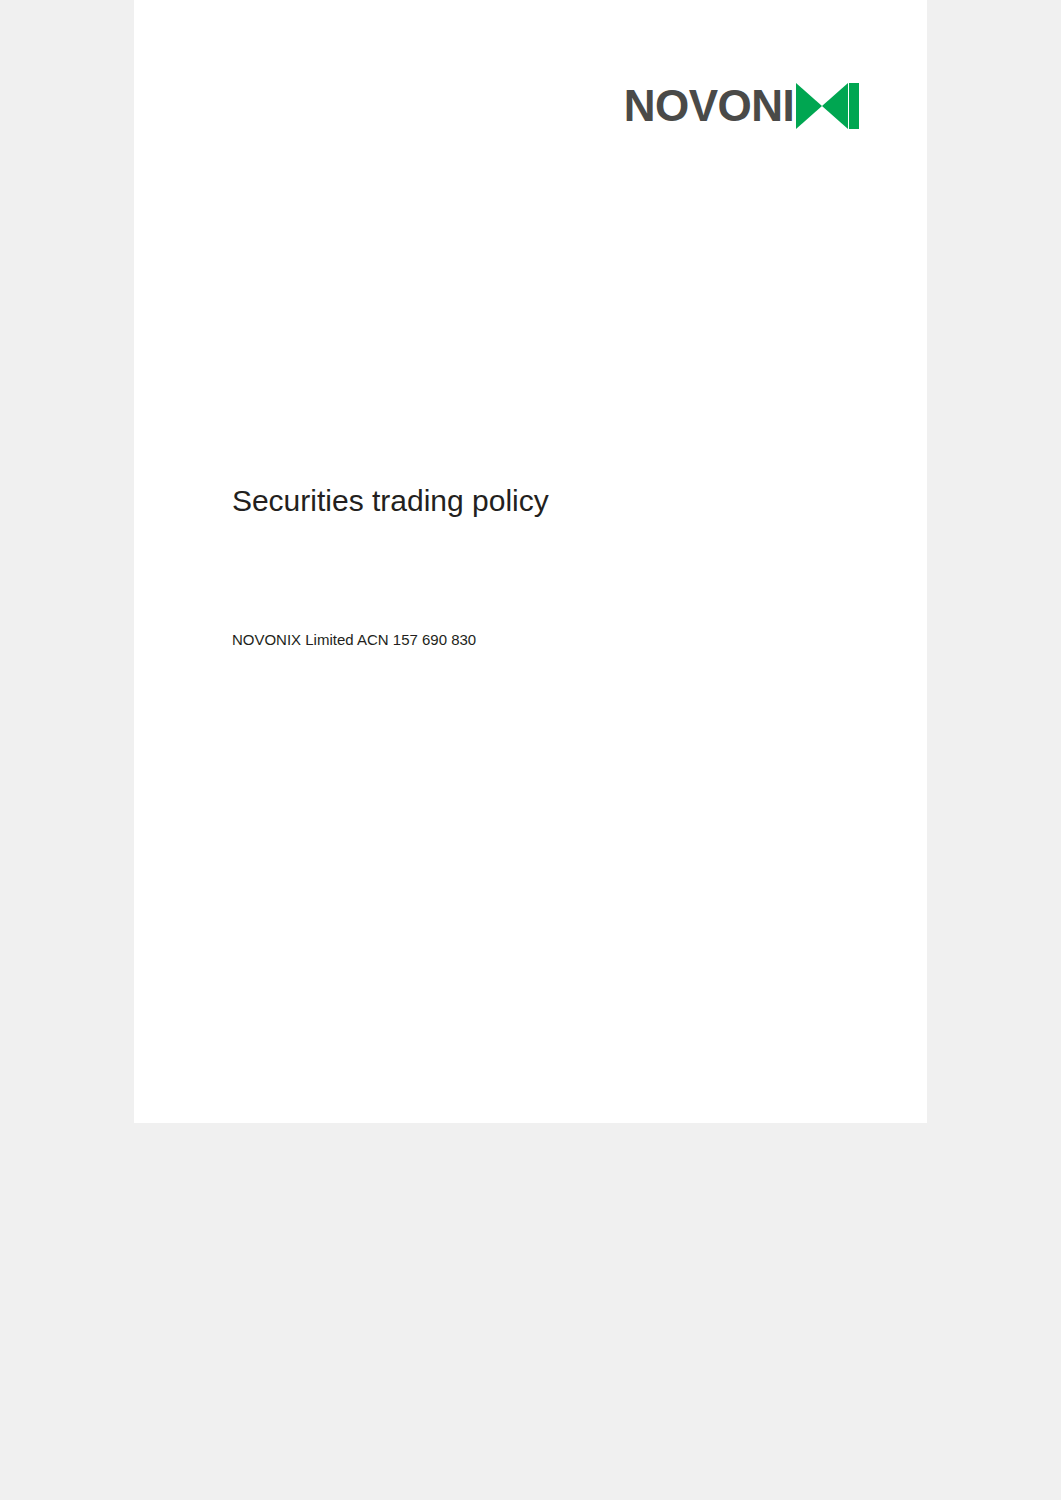NOVONI
Securities trading policy
NOVONIX Limited ACN 157 690 830